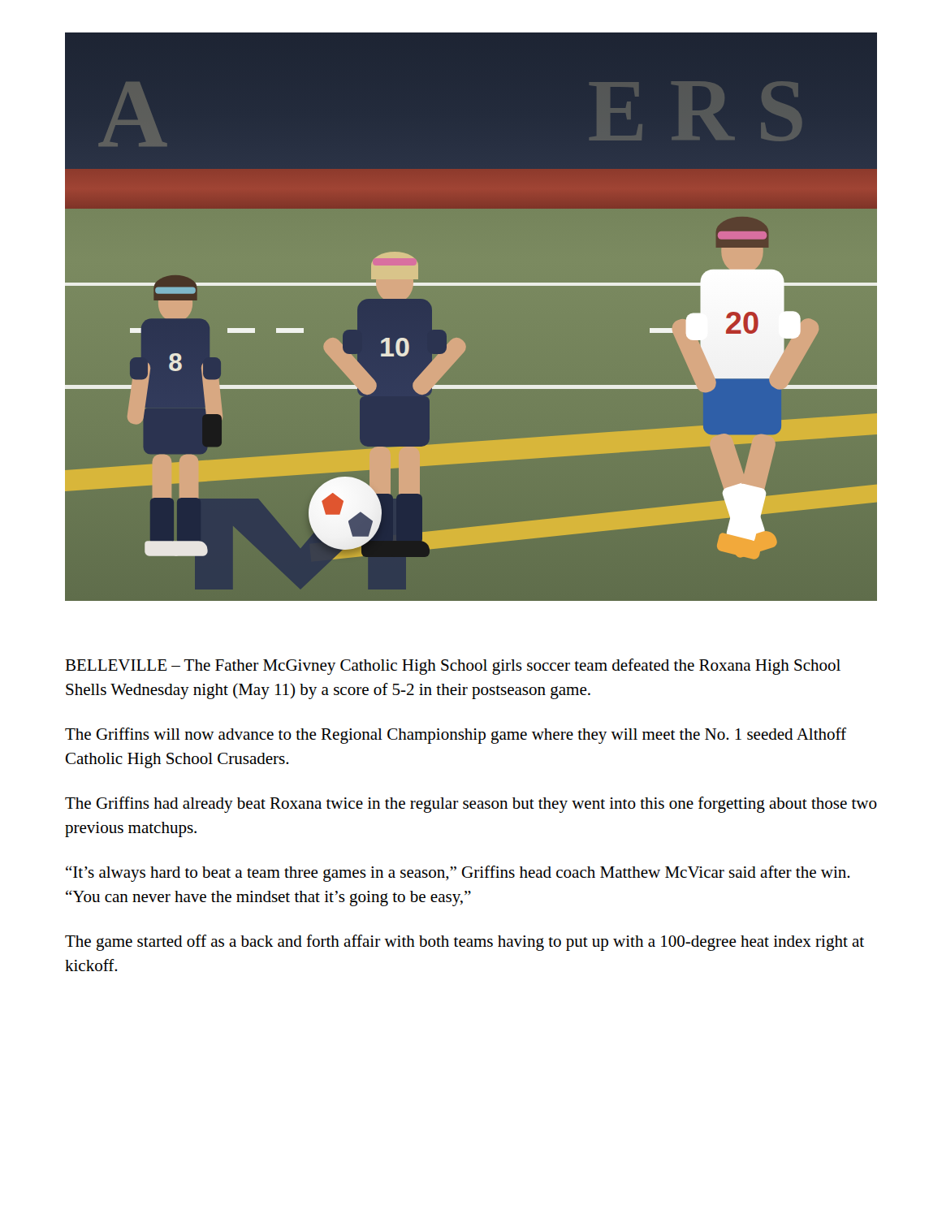ERS
8
10
20
BELLEVILLE – The Father McGivney Catholic High School girls soccer team defeated the Roxana High School Shells Wednesday night (May 11) by a score of 5-2 in their postseason game.
The Griffins will now advance to the Regional Championship game where they will meet the No. 1 seeded Althoff Catholic High School Crusaders.
The Griffins had already beat Roxana twice in the regular season but they went into this one forgetting about those two previous matchups.
“It’s always hard to beat a team three games in a season,” Griffins head coach Matthew McVicar said after the win. “You can never have the mindset that it’s going to be easy,”
The game started off as a back and forth affair with both teams having to put up with a 100-degree heat index right at kickoff.